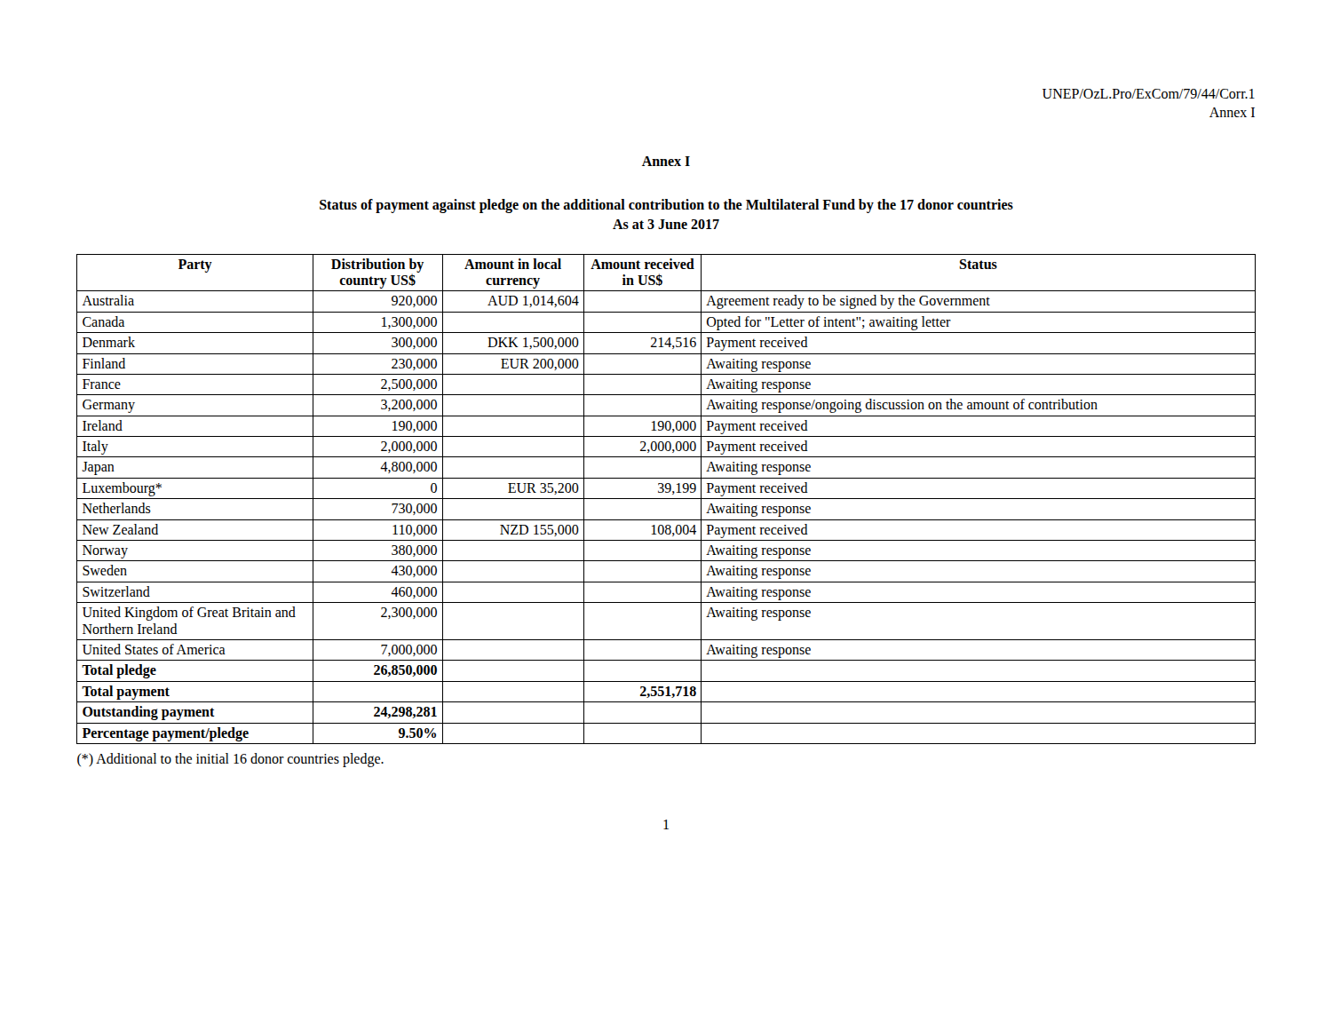UNEP/OzL.Pro/ExCom/79/44/Corr.1
Annex I
Annex I
Status of payment against pledge on the additional contribution to the Multilateral Fund by the 17 donor countries
As at 3 June 2017
| Party | Distribution by country US$ | Amount in local currency | Amount received in US$ | Status |
| --- | --- | --- | --- | --- |
| Australia | 920,000 | AUD 1,014,604 | | Agreement ready to be signed by the Government |
| Canada | 1,300,000 | | | Opted for "Letter of intent"; awaiting letter |
| Denmark | 300,000 | DKK 1,500,000 | 214,516 | Payment received |
| Finland | 230,000 | EUR 200,000 | | Awaiting response |
| France | 2,500,000 | | | Awaiting response |
| Germany | 3,200,000 | | | Awaiting response/ongoing discussion on the amount of contribution |
| Ireland | 190,000 | | 190,000 | Payment received |
| Italy | 2,000,000 | | 2,000,000 | Payment received |
| Japan | 4,800,000 | | | Awaiting response |
| Luxembourg* | 0 | EUR 35,200 | 39,199 | Payment received |
| Netherlands | 730,000 | | | Awaiting response |
| New Zealand | 110,000 | NZD 155,000 | 108,004 | Payment received |
| Norway | 380,000 | | | Awaiting response |
| Sweden | 430,000 | | | Awaiting response |
| Switzerland | 460,000 | | | Awaiting response |
| United Kingdom of Great Britain and Northern Ireland | 2,300,000 | | | Awaiting response |
| United States of America | 7,000,000 | | | Awaiting response |
| Total pledge | 26,850,000 | | | |
| Total payment | | | 2,551,718 | |
| Outstanding payment | 24,298,281 | | | |
| Percentage payment/pledge | 9.50% | | | |
(*) Additional to the initial 16 donor countries pledge.
1